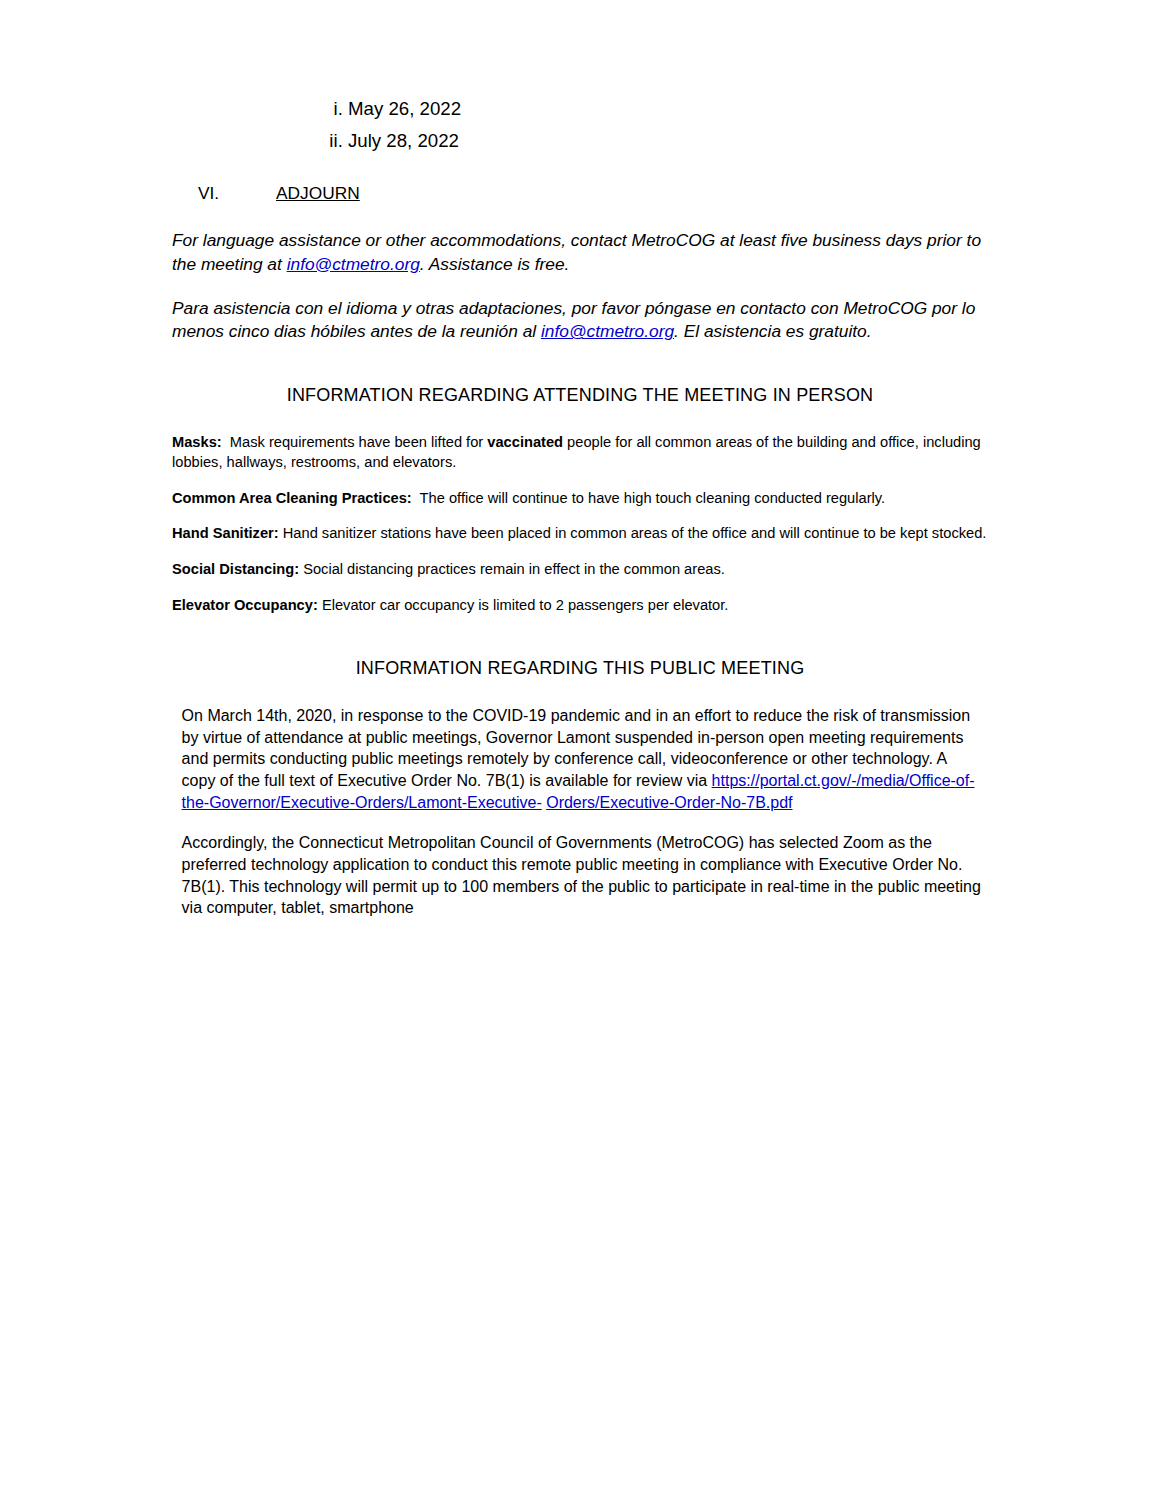May 26, 2022
July 28, 2022
VI. ADJOURN
For language assistance or other accommodations, contact MetroCOG at least five business days prior to the meeting at info@ctmetro.org. Assistance is free.
Para asistencia con el idioma y otras adaptaciones, por favor póngase en contacto con MetroCOG por lo menos cinco dias hóbiles antes de la reunión al info@ctmetro.org. El asistencia es gratuito.
INFORMATION REGARDING ATTENDING THE MEETING IN PERSON
Masks: Mask requirements have been lifted for vaccinated people for all common areas of the building and office, including lobbies, hallways, restrooms, and elevators.
Common Area Cleaning Practices: The office will continue to have high touch cleaning conducted regularly.
Hand Sanitizer: Hand sanitizer stations have been placed in common areas of the office and will continue to be kept stocked.
Social Distancing: Social distancing practices remain in effect in the common areas.
Elevator Occupancy: Elevator car occupancy is limited to 2 passengers per elevator.
INFORMATION REGARDING THIS PUBLIC MEETING
On March 14th, 2020, in response to the COVID-19 pandemic and in an effort to reduce the risk of transmission by virtue of attendance at public meetings, Governor Lamont suspended in-person open meeting requirements and permits conducting public meetings remotely by conference call, videoconference or other technology. A copy of the full text of Executive Order No. 7B(1) is available for review via https://portal.ct.gov/-/media/Office-of-the-Governor/Executive-Orders/Lamont-Executive- Orders/Executive-Order-No-7B.pdf
Accordingly, the Connecticut Metropolitan Council of Governments (MetroCOG) has selected Zoom as the preferred technology application to conduct this remote public meeting in compliance with Executive Order No. 7B(1). This technology will permit up to 100 members of the public to participate in real-time in the public meeting via computer, tablet, smartphone